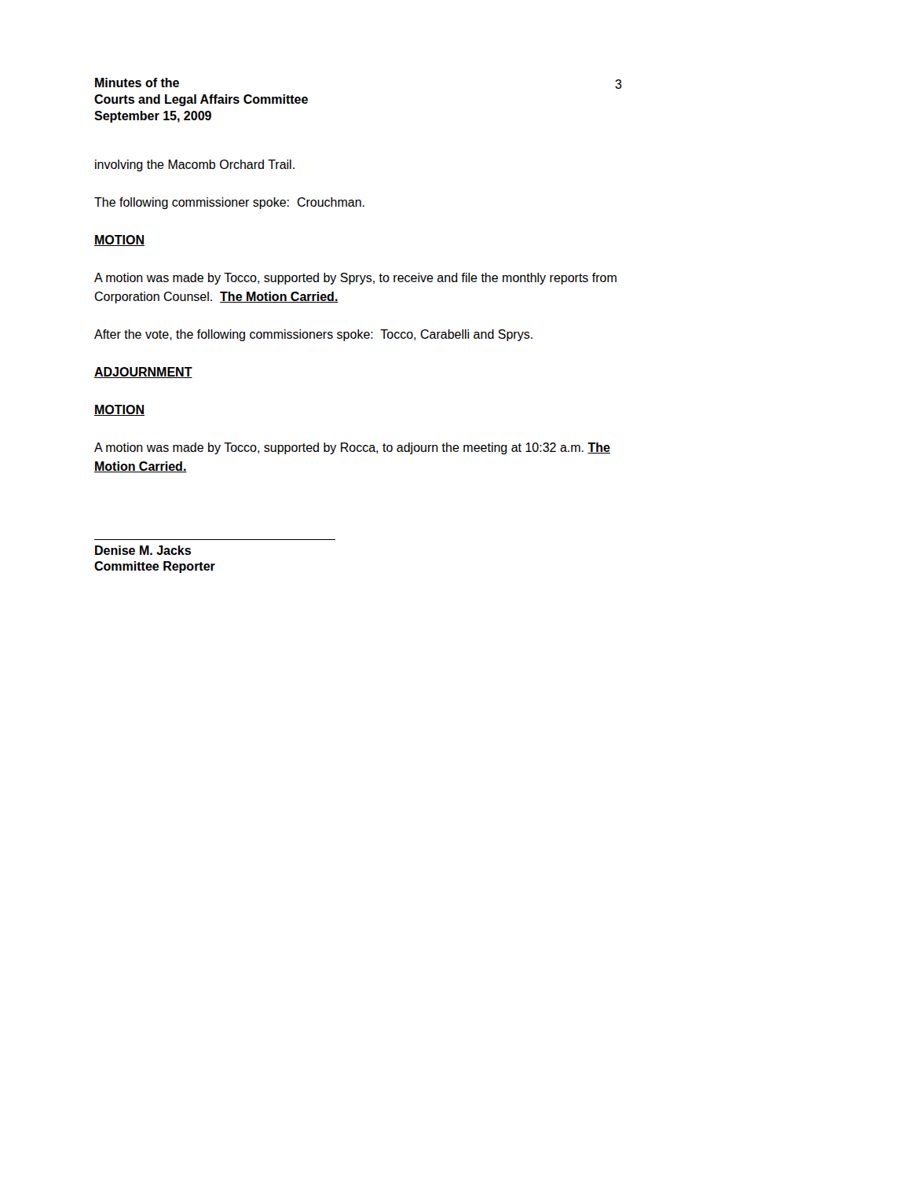3
Minutes of the
Courts and Legal Affairs Committee
September 15, 2009
involving the Macomb Orchard Trail.
The following commissioner spoke: Crouchman.
MOTION
A motion was made by Tocco, supported by Sprys, to receive and file the monthly reports from Corporation Counsel. The Motion Carried.
After the vote, the following commissioners spoke: Tocco, Carabelli and Sprys.
ADJOURNMENT
MOTION
A motion was made by Tocco, supported by Rocca, to adjourn the meeting at 10:32 a.m. The Motion Carried.
Denise M. Jacks
Committee Reporter